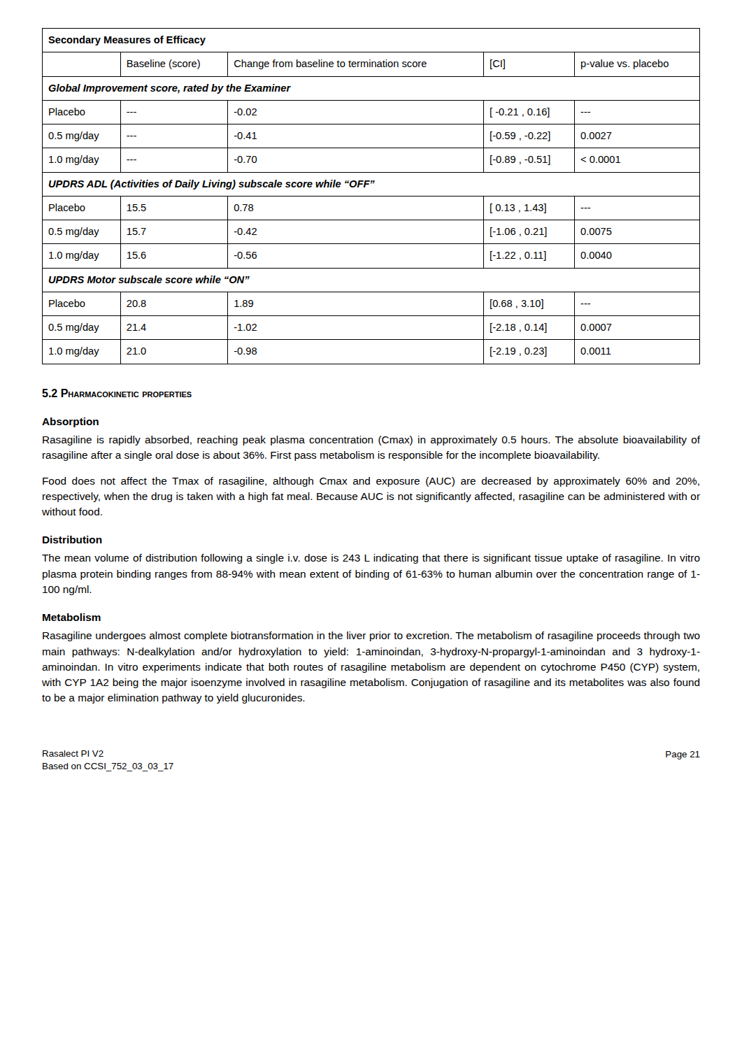| Secondary Measures of Efficacy |
| | Baseline (score) | Change from baseline to termination score | [CI] | p-value vs. placebo |
| Global Improvement score, rated by the Examiner |
| Placebo | --- | -0.02 | [ -0.21 , 0.16] | --- |
| 0.5 mg/day | --- | -0.41 | [-0.59 , -0.22] | 0.0027 |
| 1.0 mg/day | --- | -0.70 | [-0.89 , -0.51] | < 0.0001 |
| UPDRS ADL (Activities of Daily Living) subscale score while “OFF” |
| Placebo | 15.5 | 0.78 | [ 0.13 , 1.43] | --- |
| 0.5 mg/day | 15.7 | -0.42 | [-1.06 , 0.21] | 0.0075 |
| 1.0 mg/day | 15.6 | -0.56 | [-1.22 , 0.11] | 0.0040 |
| UPDRS Motor subscale score while “ON” |
| Placebo | 20.8 | 1.89 | [0.68 , 3.10] | --- |
| 0.5 mg/day | 21.4 | -1.02 | [-2.18 , 0.14] | 0.0007 |
| 1.0 mg/day | 21.0 | -0.98 | [-2.19 , 0.23] | 0.0011 |
5.2 Pharmacokinetic properties
Absorption
Rasagiline is rapidly absorbed, reaching peak plasma concentration (Cmax) in approximately 0.5 hours. The absolute bioavailability of rasagiline after a single oral dose is about 36%. First pass metabolism is responsible for the incomplete bioavailability.
Food does not affect the Tmax of rasagiline, although Cmax and exposure (AUC) are decreased by approximately 60% and 20%, respectively, when the drug is taken with a high fat meal. Because AUC is not significantly affected, rasagiline can be administered with or without food.
Distribution
The mean volume of distribution following a single i.v. dose is 243 L indicating that there is significant tissue uptake of rasagiline. In vitro plasma protein binding ranges from 88-94% with mean extent of binding of 61-63% to human albumin over the concentration range of 1-100 ng/ml.
Metabolism
Rasagiline undergoes almost complete biotransformation in the liver prior to excretion. The metabolism of rasagiline proceeds through two main pathways: N-dealkylation and/or hydroxylation to yield: 1-aminoindan, 3-hydroxy-N-propargyl-1-aminoindan and 3 hydroxy-1-aminoindan. In vitro experiments indicate that both routes of rasagiline metabolism are dependent on cytochrome P450 (CYP) system, with CYP 1A2 being the major isoenzyme involved in rasagiline metabolism. Conjugation of rasagiline and its metabolites was also found to be a major elimination pathway to yield glucuronides.
Rasalect PI V2
Based on CCSI_752_03_03_17
Page 21